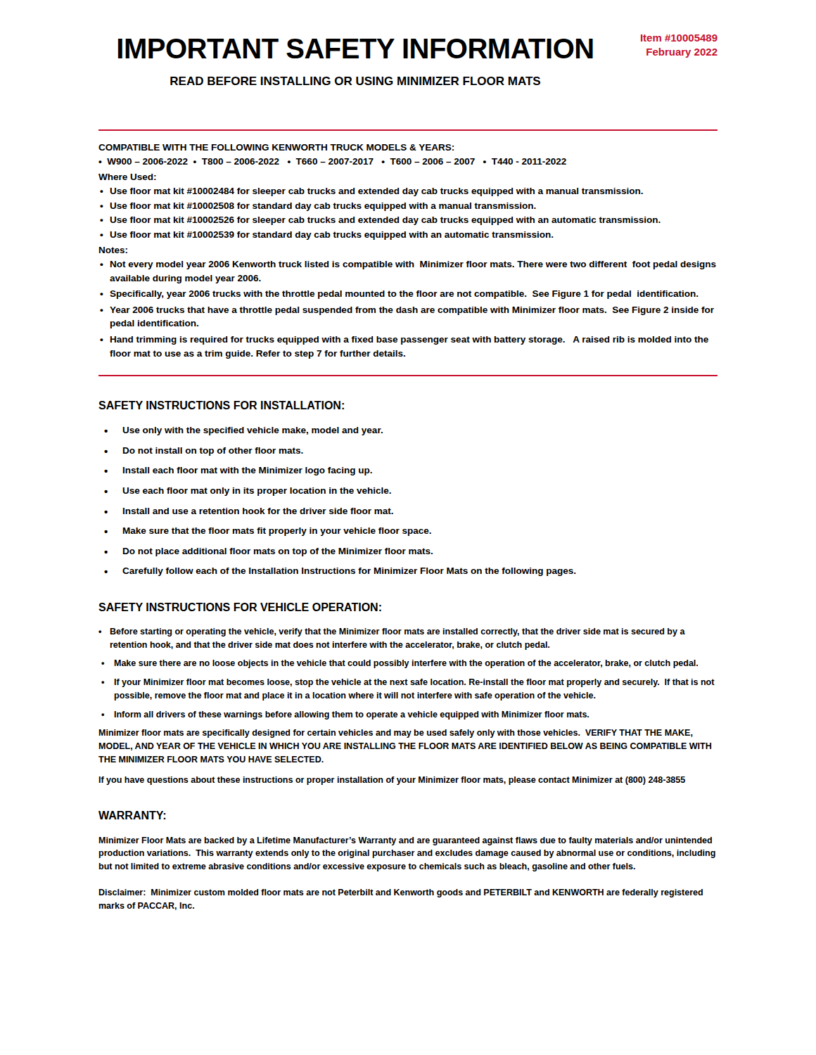Item #10005489
February 2022
IMPORTANT SAFETY INFORMATION
READ BEFORE INSTALLING OR USING MINIMIZER FLOOR MATS
COMPATIBLE WITH THE FOLLOWING KENWORTH TRUCK MODELS & YEARS:
• W900 – 2006-2022 • T800 – 2006-2022 • T660 – 2007-2017 • T600 – 2006 – 2007 • T440 - 2011-2022
Where Used:
Use floor mat kit #10002484 for sleeper cab trucks and extended day cab trucks equipped with a manual transmission.
Use floor mat kit #10002508 for standard day cab trucks equipped with a manual transmission.
Use floor mat kit #10002526 for sleeper cab trucks and extended day cab trucks equipped with an automatic transmission.
Use floor mat kit #10002539 for standard day cab trucks equipped with an automatic transmission.
Notes:
Not every model year 2006 Kenworth truck listed is compatible with Minimizer floor mats. There were two different foot pedal designs available during model year 2006.
Specifically, year 2006 trucks with the throttle pedal mounted to the floor are not compatible. See Figure 1 for pedal identification.
Year 2006 trucks that have a throttle pedal suspended from the dash are compatible with Minimizer floor mats. See Figure 2 inside for pedal identification.
Hand trimming is required for trucks equipped with a fixed base passenger seat with battery storage. A raised rib is molded into the floor mat to use as a trim guide. Refer to step 7 for further details.
SAFETY INSTRUCTIONS FOR INSTALLATION:
Use only with the specified vehicle make, model and year.
Do not install on top of other floor mats.
Install each floor mat with the Minimizer logo facing up.
Use each floor mat only in its proper location in the vehicle.
Install and use a retention hook for the driver side floor mat.
Make sure that the floor mats fit properly in your vehicle floor space.
Do not place additional floor mats on top of the Minimizer floor mats.
Carefully follow each of the Installation Instructions for Minimizer Floor Mats on the following pages.
SAFETY INSTRUCTIONS FOR VEHICLE OPERATION:
Before starting or operating the vehicle, verify that the Minimizer floor mats are installed correctly, that the driver side mat is secured by a retention hook, and that the driver side mat does not interfere with the accelerator, brake, or clutch pedal.
Make sure there are no loose objects in the vehicle that could possibly interfere with the operation of the accelerator, brake, or clutch pedal.
If your Minimizer floor mat becomes loose, stop the vehicle at the next safe location. Re-install the floor mat properly and securely. If that is not possible, remove the floor mat and place it in a location where it will not interfere with safe operation of the vehicle.
Inform all drivers of these warnings before allowing them to operate a vehicle equipped with Minimizer floor mats.
Minimizer floor mats are specifically designed for certain vehicles and may be used safely only with those vehicles. VERIFY THAT THE MAKE, MODEL, AND YEAR OF THE VEHICLE IN WHICH YOU ARE INSTALLING THE FLOOR MATS ARE IDENTIFIED BELOW AS BEING COMPATIBLE WITH THE MINIMIZER FLOOR MATS YOU HAVE SELECTED.
If you have questions about these instructions or proper installation of your Minimizer floor mats, please contact Minimizer at (800) 248-3855
WARRANTY:
Minimizer Floor Mats are backed by a Lifetime Manufacturer’s Warranty and are guaranteed against flaws due to faulty materials and/or unintended production variations. This warranty extends only to the original purchaser and excludes damage caused by abnormal use or conditions, including but not limited to extreme abrasive conditions and/or excessive exposure to chemicals such as bleach, gasoline and other fuels.
Disclaimer: Minimizer custom molded floor mats are not Peterbilt and Kenworth goods and PETERBILT and KENWORTH are federally registered marks of PACCAR, Inc.